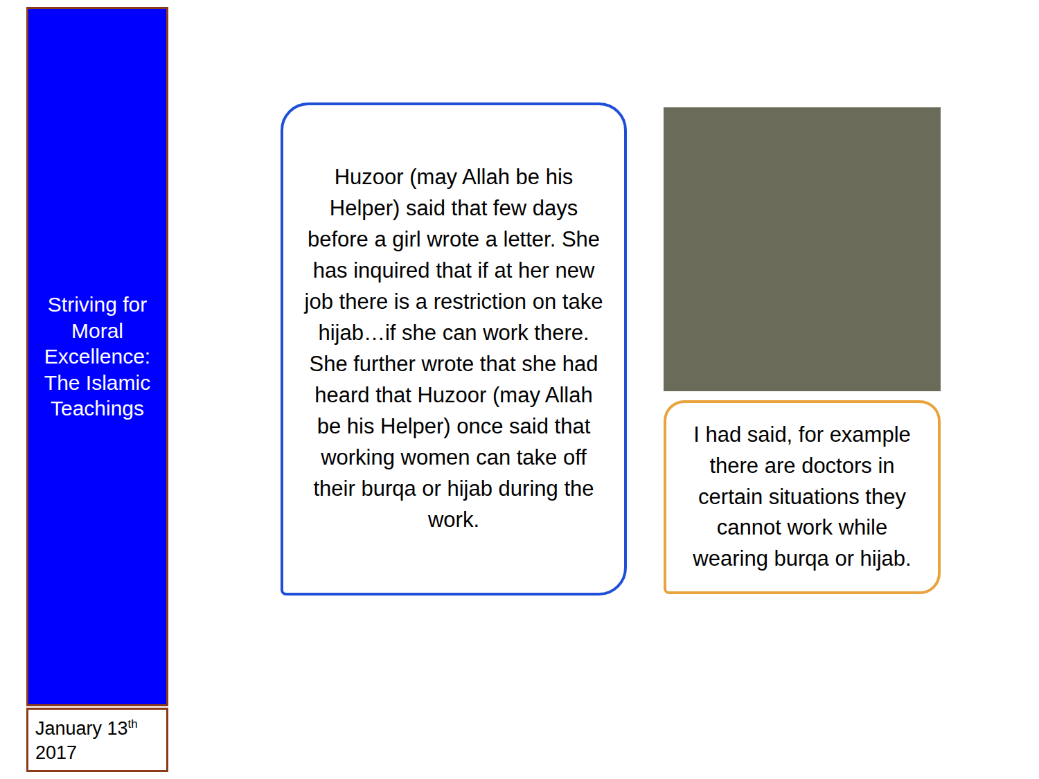Striving for Moral Excellence: The Islamic Teachings
January 13th
2017
Huzoor (may Allah be his Helper) said that few days before a girl wrote a letter. She has inquired that if at her new job there is a restriction on take hijab…if she can work there. She further wrote that she had heard that Huzoor (may Allah be his Helper) once said that working women can take off their burqa or hijab during the work.
I had said, for example there are doctors in certain situations they cannot work while wearing burqa or hijab.